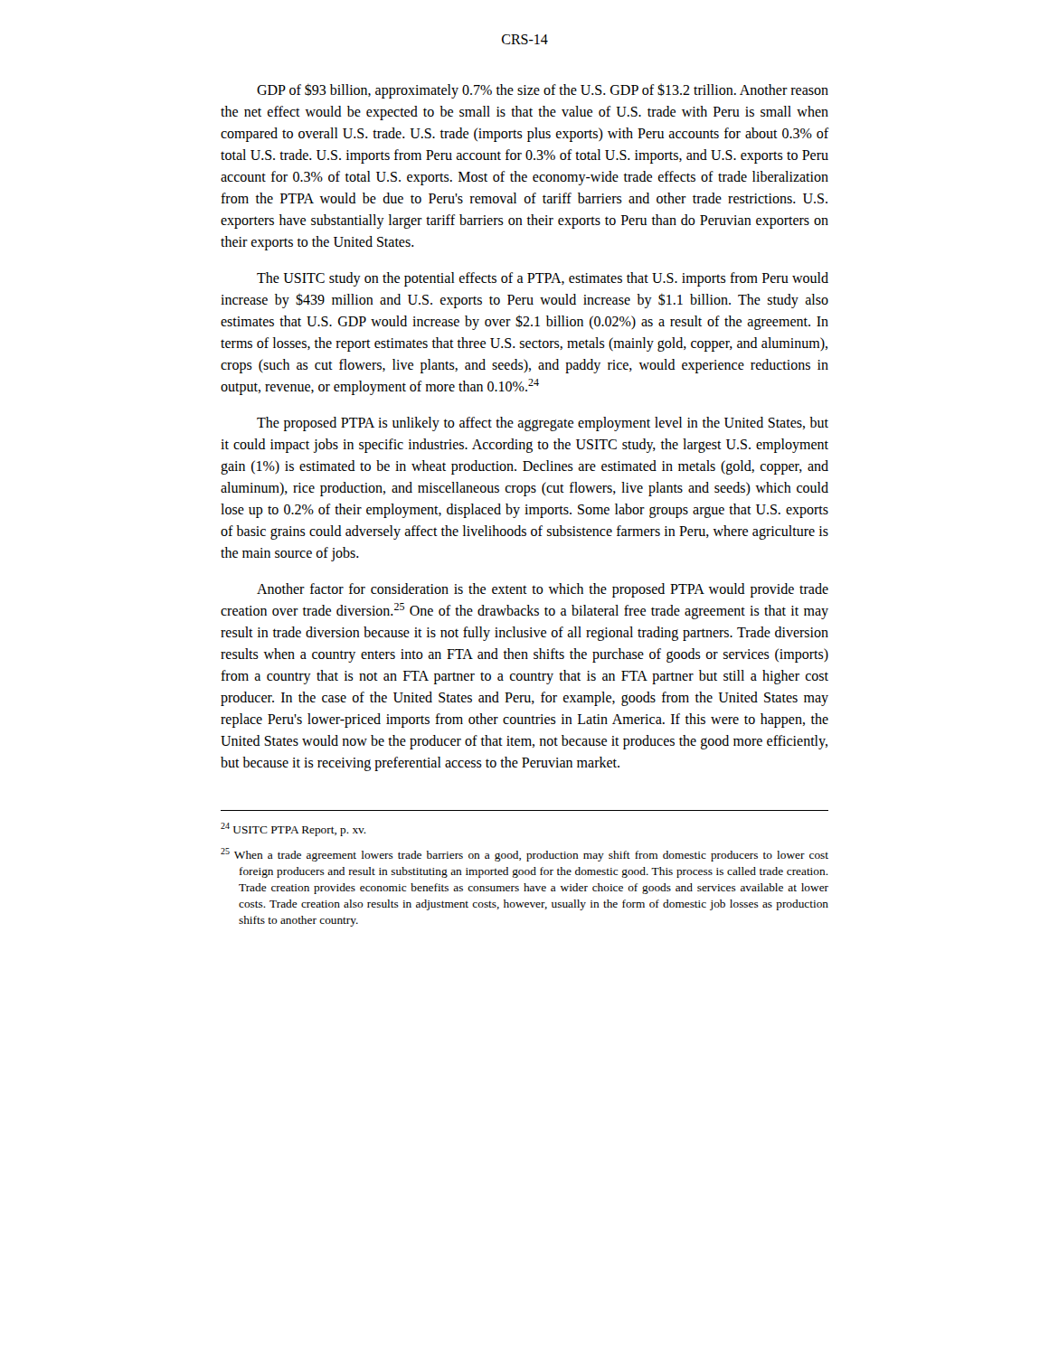CRS-14
GDP of $93 billion, approximately 0.7% the size of the U.S. GDP of $13.2 trillion. Another reason the net effect would be expected to be small is that the value of U.S. trade with Peru is small when compared to overall U.S. trade. U.S. trade (imports plus exports) with Peru accounts for about 0.3% of total U.S. trade. U.S. imports from Peru account for 0.3% of total U.S. imports, and U.S. exports to Peru account for 0.3% of total U.S. exports. Most of the economy-wide trade effects of trade liberalization from the PTPA would be due to Peru's removal of tariff barriers and other trade restrictions. U.S. exporters have substantially larger tariff barriers on their exports to Peru than do Peruvian exporters on their exports to the United States.
The USITC study on the potential effects of a PTPA, estimates that U.S. imports from Peru would increase by $439 million and U.S. exports to Peru would increase by $1.1 billion. The study also estimates that U.S. GDP would increase by over $2.1 billion (0.02%) as a result of the agreement. In terms of losses, the report estimates that three U.S. sectors, metals (mainly gold, copper, and aluminum), crops (such as cut flowers, live plants, and seeds), and paddy rice, would experience reductions in output, revenue, or employment of more than 0.10%.24
The proposed PTPA is unlikely to affect the aggregate employment level in the United States, but it could impact jobs in specific industries. According to the USITC study, the largest U.S. employment gain (1%) is estimated to be in wheat production. Declines are estimated in metals (gold, copper, and aluminum), rice production, and miscellaneous crops (cut flowers, live plants and seeds) which could lose up to 0.2% of their employment, displaced by imports. Some labor groups argue that U.S. exports of basic grains could adversely affect the livelihoods of subsistence farmers in Peru, where agriculture is the main source of jobs.
Another factor for consideration is the extent to which the proposed PTPA would provide trade creation over trade diversion.25 One of the drawbacks to a bilateral free trade agreement is that it may result in trade diversion because it is not fully inclusive of all regional trading partners. Trade diversion results when a country enters into an FTA and then shifts the purchase of goods or services (imports) from a country that is not an FTA partner to a country that is an FTA partner but still a higher cost producer. In the case of the United States and Peru, for example, goods from the United States may replace Peru's lower-priced imports from other countries in Latin America. If this were to happen, the United States would now be the producer of that item, not because it produces the good more efficiently, but because it is receiving preferential access to the Peruvian market.
24 USITC PTPA Report, p. xv.
25 When a trade agreement lowers trade barriers on a good, production may shift from domestic producers to lower cost foreign producers and result in substituting an imported good for the domestic good. This process is called trade creation. Trade creation provides economic benefits as consumers have a wider choice of goods and services available at lower costs. Trade creation also results in adjustment costs, however, usually in the form of domestic job losses as production shifts to another country.